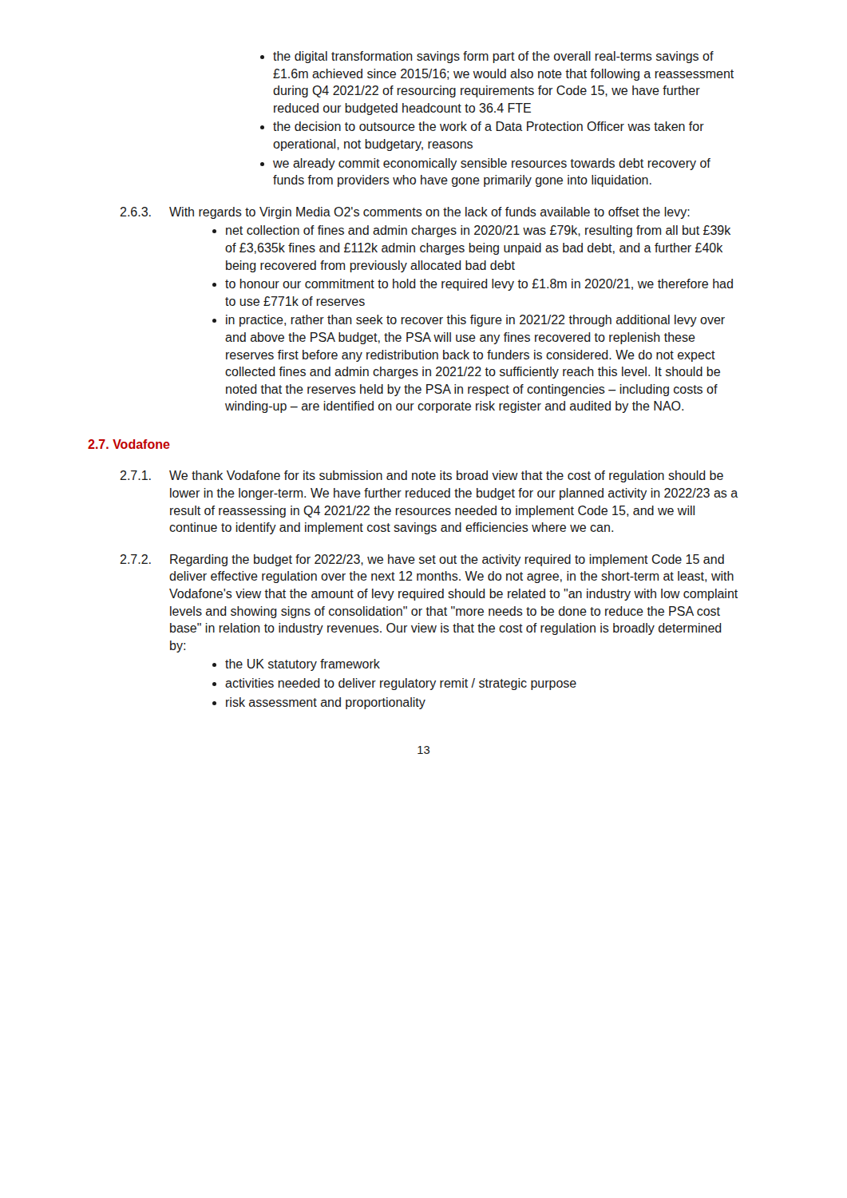the digital transformation savings form part of the overall real-terms savings of £1.6m achieved since 2015/16; we would also note that following a reassessment during Q4 2021/22 of resourcing requirements for Code 15, we have further reduced our budgeted headcount to 36.4 FTE
the decision to outsource the work of a Data Protection Officer was taken for operational, not budgetary, reasons
we already commit economically sensible resources towards debt recovery of funds from providers who have gone primarily gone into liquidation.
2.6.3. With regards to Virgin Media O2's comments on the lack of funds available to offset the levy:
net collection of fines and admin charges in 2020/21 was £79k, resulting from all but £39k of £3,635k fines and £112k admin charges being unpaid as bad debt, and a further £40k being recovered from previously allocated bad debt
to honour our commitment to hold the required levy to £1.8m in 2020/21, we therefore had to use £771k of reserves
in practice, rather than seek to recover this figure in 2021/22 through additional levy over and above the PSA budget, the PSA will use any fines recovered to replenish these reserves first before any redistribution back to funders is considered. We do not expect collected fines and admin charges in 2021/22 to sufficiently reach this level. It should be noted that the reserves held by the PSA in respect of contingencies – including costs of winding-up – are identified on our corporate risk register and audited by the NAO.
2.7. Vodafone
2.7.1. We thank Vodafone for its submission and note its broad view that the cost of regulation should be lower in the longer-term. We have further reduced the budget for our planned activity in 2022/23 as a result of reassessing in Q4 2021/22 the resources needed to implement Code 15, and we will continue to identify and implement cost savings and efficiencies where we can.
2.7.2. Regarding the budget for 2022/23, we have set out the activity required to implement Code 15 and deliver effective regulation over the next 12 months. We do not agree, in the short-term at least, with Vodafone's view that the amount of levy required should be related to "an industry with low complaint levels and showing signs of consolidation" or that "more needs to be done to reduce the PSA cost base" in relation to industry revenues. Our view is that the cost of regulation is broadly determined by:
the UK statutory framework
activities needed to deliver regulatory remit / strategic purpose
risk assessment and proportionality
13